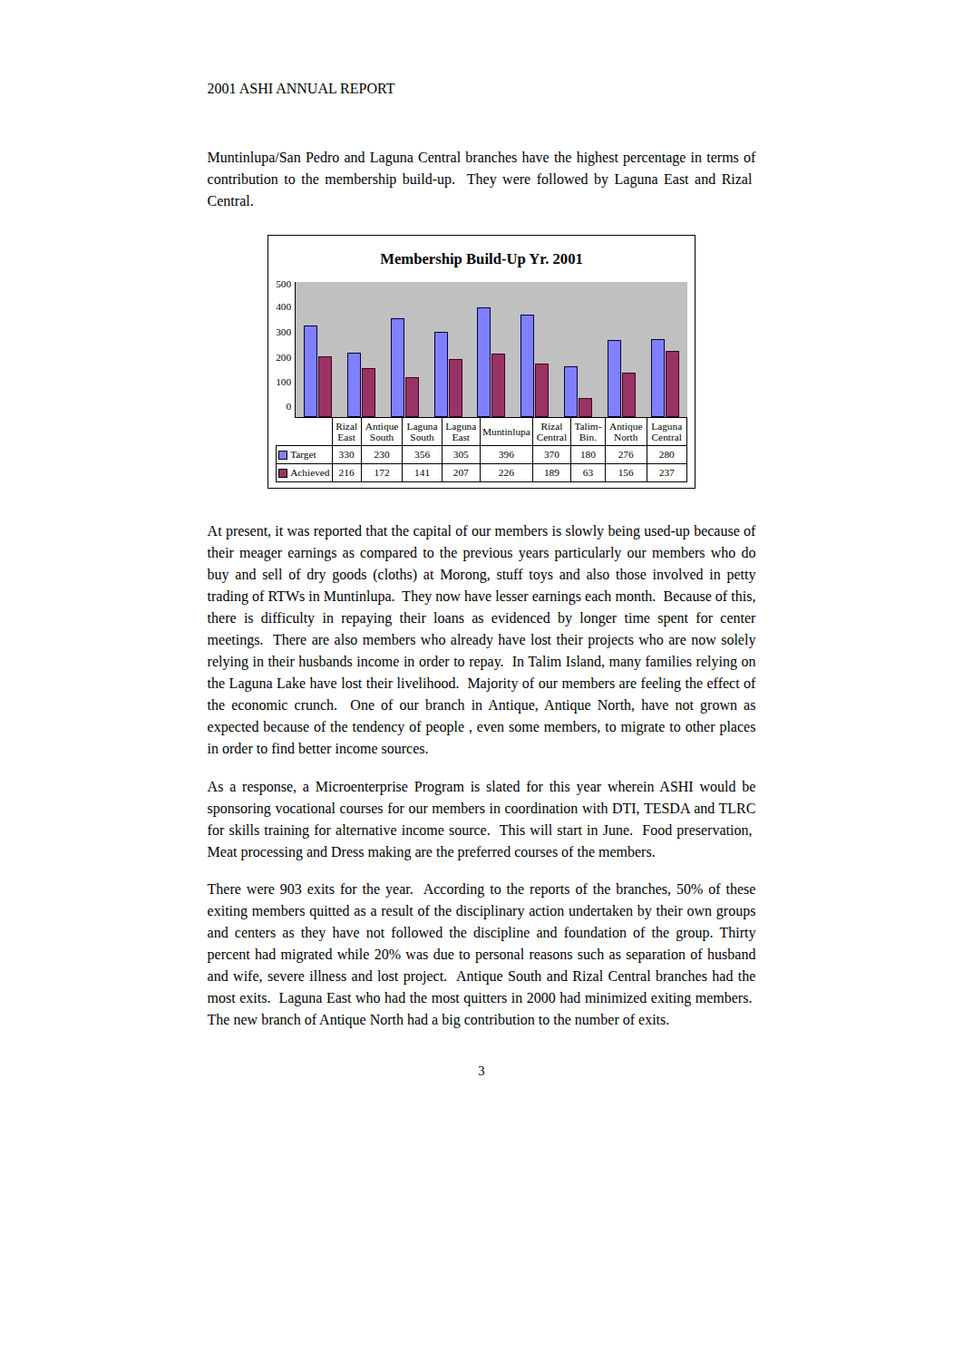2001 ASHI ANNUAL REPORT
Muntinlupa/San Pedro and Laguna Central branches have the highest percentage in terms of contribution to the membership build-up. They were followed by Laguna East and Rizal Central.
Membership Build-Up Yr. 2001
500 400 300 200 100 0
| | Rizal East | Antique South | Laguna South | Laguna East | Muntinlupa | Rizal Central | Talim-Bin. | Antique North | Laguna Central |
| Target | 330 | 230 | 356 | 305 | 396 | 370 | 180 | 276 | 280 |
| Achieved | 216 | 172 | 141 | 207 | 226 | 189 | 63 | 156 | 237 |
At present, it was reported that the capital of our members is slowly being used-up because of their meager earnings as compared to the previous years particularly our members who do buy and sell of dry goods (cloths) at Morong, stuff toys and also those involved in petty trading of RTWs in Muntinlupa. They now have lesser earnings each month. Because of this, there is difficulty in repaying their loans as evidenced by longer time spent for center meetings. There are also members who already have lost their projects who are now solely relying in their husbands income in order to repay. In Talim Island, many families relying on the Laguna Lake have lost their livelihood. Majority of our members are feeling the effect of the economic crunch. One of our branch in Antique, Antique North, have not grown as expected because of the tendency of people , even some members, to migrate to other places in order to find better income sources.
As a response, a Microenterprise Program is slated for this year wherein ASHI would be sponsoring vocational courses for our members in coordination with DTI, TESDA and TLRC for skills training for alternative income source. This will start in June. Food preservation, Meat processing and Dress making are the preferred courses of the members.
There were 903 exits for the year. According to the reports of the branches, 50% of these exiting members quitted as a result of the disciplinary action undertaken by their own groups and centers as they have not followed the discipline and foundation of the group. Thirty percent had migrated while 20% was due to personal reasons such as separation of husband and wife, severe illness and lost project. Antique South and Rizal Central branches had the most exits. Laguna East who had the most quitters in 2000 had minimized exiting members. The new branch of Antique North had a big contribution to the number of exits.
3